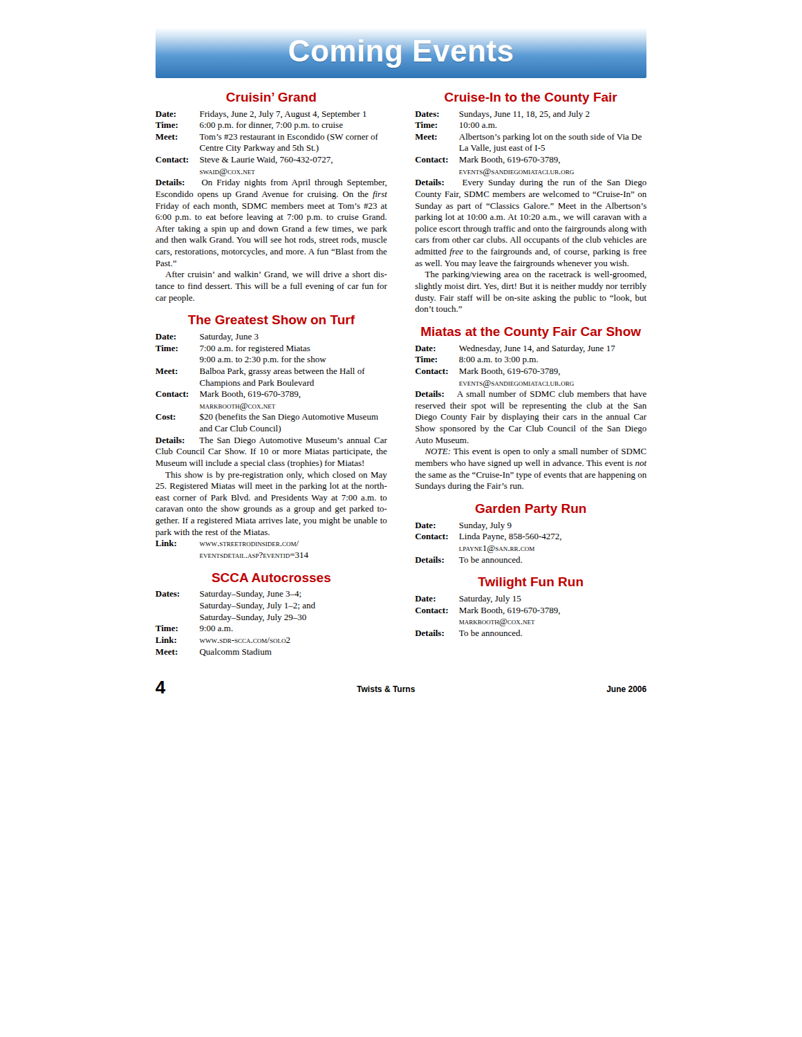Coming Events
Cruisin’ Grand
Date:
Fridays, June 2, July 7, August 4, September 1
Time:
6:00 p.m. for dinner, 7:00 p.m. to cruise
Meet:
Tom’s #23 restaurant in Escondido (SW corner of Centre City Parkway and 5th St.)
Contact:
Steve & Laurie Waid, 760-432-0727,SWAID@COX.NET
Details: On Friday nights from April through September, Escondido opens up Grand Avenue for cruising. On the first Friday of each month, SDMC members meet at Tom’s #23 at 6:00 p.m. to eat before leaving at 7:00 p.m. to cruise Grand. After taking a spin up and down Grand a few times, we park and then walk Grand. You will see hot rods, street rods, muscle cars, restorations, motorcycles, and more. A fun “Blast from the Past.”
After cruisin’ and walkin’ Grand, we will drive a short distance to find dessert. This will be a full evening of car fun for car people.
The Greatest Show on Turf
Date:
Saturday, June 3
Time:
7:00 a.m. for registered Miatas9:00 a.m. to 2:30 p.m. for the show
Meet:
Balboa Park, grassy areas between the Hall of Champions and Park Boulevard
Contact:
Mark Booth, 619-670-3789,MARKBOOTH@COX.NET
Cost:
$20 (benefits the San Diego Automotive Museum and Car Club Council)
Details: The San Diego Automotive Museum’s annual Car Club Council Car Show. If 10 or more Miatas participate, the Museum will include a special class (trophies) for Miatas!
This show is by pre-registration only, which closed on May 25. Registered Miatas will meet in the parking lot at the northeast corner of Park Blvd. and Presidents Way at 7:00 a.m. to caravan onto the show grounds as a group and get parked together. If a registered Miata arrives late, you might be unable to park with the rest of the Miatas.
Link:
WWW.STREETRODINSIDER.COM/EVENTSDETAIL.ASP?EVENTID=314
SCCA Autocrosses
Dates:
Saturday–Sunday, June 3–4;Saturday–Sunday, July 1–2; and Saturday–Sunday, July 29–30
Time:
9:00 a.m.
Link:
WWW.SDR-SCCA.COM/SOLO2
Meet:
Qualcomm Stadium
Cruise-In to the County Fair
Dates:
Sundays, June 11, 18, 25, and July 2
Time:
10:00 a.m.
Meet:
Albertson’s parking lot on the south side of Via De La Valle, just east of I-5
Contact:
Mark Booth, 619-670-3789,EVENTS@SANDIEGOMIATACLUB.ORG
Details: Every Sunday during the run of the San Diego County Fair, SDMC members are welcomed to “Cruise-In” on Sunday as part of “Classics Galore.” Meet in the Albertson’s parking lot at 10:00 a.m. At 10:20 a.m., we will caravan with a police escort through traffic and onto the fairgrounds along with cars from other car clubs. All occupants of the club vehicles are admitted free to the fairgrounds and, of course, parking is free as well. You may leave the fairgrounds whenever you wish.
The parking/viewing area on the racetrack is well-groomed, slightly moist dirt. Yes, dirt! But it is neither muddy nor terribly dusty. Fair staff will be on-site asking the public to “look, but don’t touch.”
Miatas at the County Fair Car Show
Date:
Wednesday, June 14, and Saturday, June 17
Time:
8:00 a.m. to 3:00 p.m.
Contact:
Mark Booth, 619-670-3789,EVENTS@SANDIEGOMIATACLUB.ORG
Details: A small number of SDMC club members that have reserved their spot will be representing the club at the San Diego County Fair by displaying their cars in the annual Car Show sponsored by the Car Club Council of the San Diego Auto Museum.
NOTE: This event is open to only a small number of SDMC members who have signed up well in advance. This event is not the same as the “Cruise-In” type of events that are happening on Sundays during the Fair’s run.
Garden Party Run
Date:
Sunday, July 9
Contact:
Linda Payne, 858-560-4272,LPAYNE1@SAN.RR.COM
Details:
To be announced.
Twilight Fun Run
Date:
Saturday, July 15
Contact:
Mark Booth, 619-670-3789,MARKBOOTH@COX.NET
Details:
To be announced.
4
Twists & Turns
June 2006